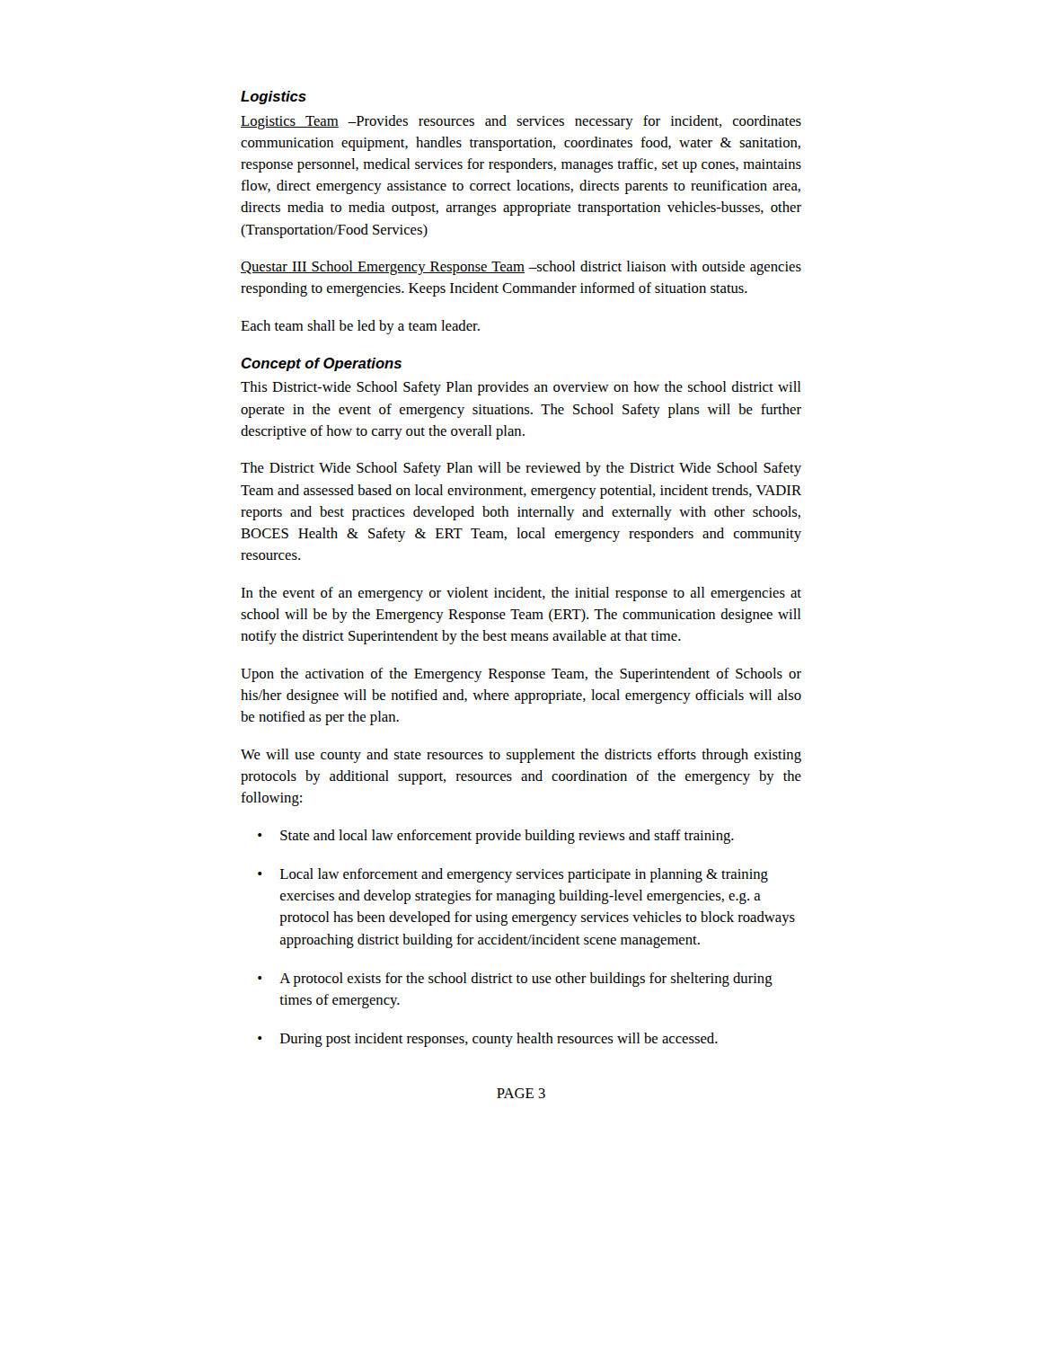Logistics
Logistics Team –Provides resources and services necessary for incident, coordinates communication equipment, handles transportation, coordinates food, water & sanitation, response personnel, medical services for responders, manages traffic, set up cones, maintains flow, direct emergency assistance to correct locations, directs parents to reunification area, directs media to media outpost, arranges appropriate transportation vehicles-busses, other (Transportation/Food Services)
Questar III School Emergency Response Team –school district liaison with outside agencies responding to emergencies. Keeps Incident Commander informed of situation status.
Each team shall be led by a team leader.
Concept of Operations
This District-wide School Safety Plan provides an overview on how the school district will operate in the event of emergency situations. The School Safety plans will be further descriptive of how to carry out the overall plan.
The District Wide School Safety Plan will be reviewed by the District Wide School Safety Team and assessed based on local environment, emergency potential, incident trends, VADIR reports and best practices developed both internally and externally with other schools, BOCES Health & Safety & ERT Team, local emergency responders and community resources.
In the event of an emergency or violent incident, the initial response to all emergencies at school will be by the Emergency Response Team (ERT). The communication designee will notify the district Superintendent by the best means available at that time.
Upon the activation of the Emergency Response Team, the Superintendent of Schools or his/her designee will be notified and, where appropriate, local emergency officials will also be notified as per the plan.
We will use county and state resources to supplement the districts efforts through existing protocols by additional support, resources and coordination of the emergency by the following:
State and local law enforcement provide building reviews and staff training.
Local law enforcement and emergency services participate in planning & training exercises and develop strategies for managing building-level emergencies, e.g. a protocol has been developed for using emergency services vehicles to block roadways approaching district building for accident/incident scene management.
A protocol exists for the school district to use other buildings for sheltering during times of emergency.
During post incident responses, county health resources will be accessed.
PAGE 3